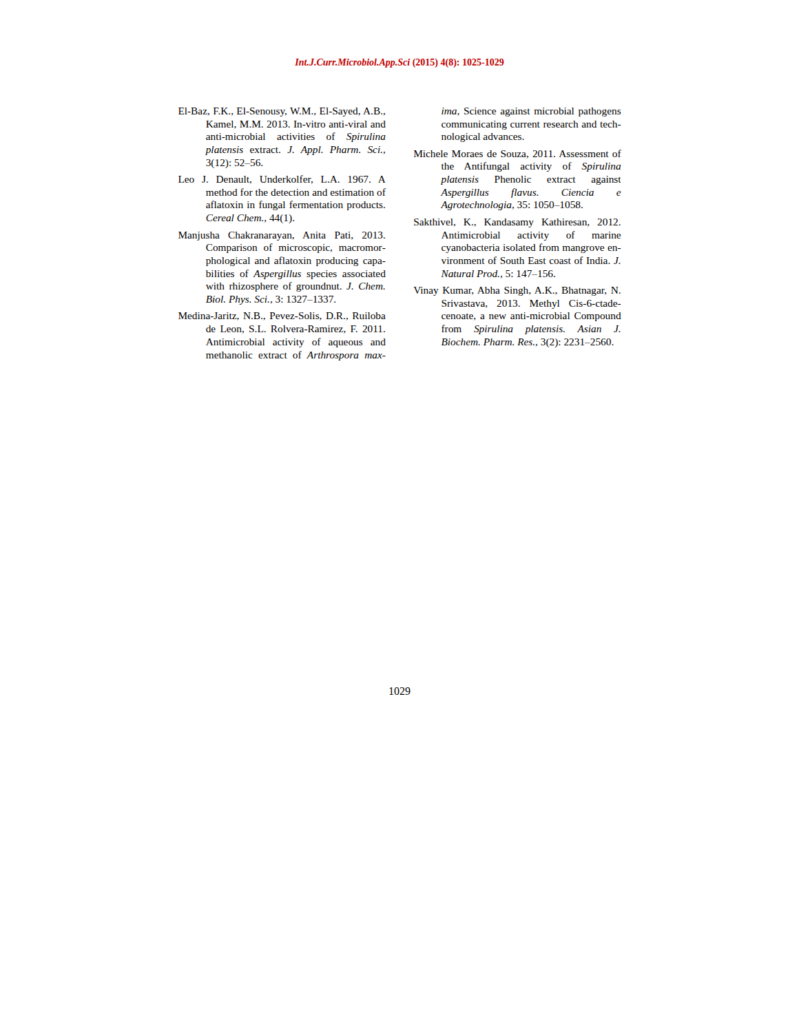Int.J.Curr.Microbiol.App.Sci (2015) 4(8): 1025-1029
El-Baz, F.K., El-Senousy, W.M., El-Sayed, A.B., Kamel, M.M. 2013. In-vitro anti-viral and anti-microbial activities of Spirulina platensis extract. J. Appl. Pharm. Sci., 3(12): 52–56.
Leo J. Denault, Underkolfer, L.A. 1967. A method for the detection and estimation of aflatoxin in fungal fermentation products. Cereal Chem., 44(1).
Manjusha Chakranarayan, Anita Pati, 2013. Comparison of microscopic, macromorphological and aflatoxin producing capabilities of Aspergillus species associated with rhizosphere of groundnut. J. Chem. Biol. Phys. Sci., 3: 1327–1337.
Medina-Jaritz, N.B., Pevez-Solis, D.R., Ruiloba de Leon, S.L. Rolvera-Ramirez, F. 2011. Antimicrobial activity of aqueous and methanolic extract of Arthrospora maxima, Science against microbial pathogens communicating current research and technological advances.
Michele Moraes de Souza, 2011. Assessment of the Antifungal activity of Spirulina platensis Phenolic extract against Aspergillus flavus. Ciencia e Agrotechnologia, 35: 1050–1058.
Sakthivel, K., Kandasamy Kathiresan, 2012. Antimicrobial activity of marine cyanobacteria isolated from mangrove environment of South East coast of India. J. Natural Prod., 5: 147–156.
Vinay Kumar, Abha Singh, A.K., Bhatnagar, N. Srivastava, 2013. Methyl Cis-6-ctadecenoate, a new anti-microbial Compound from Spirulina platensis. Asian J. Biochem. Pharm. Res., 3(2): 2231–2560.
1029